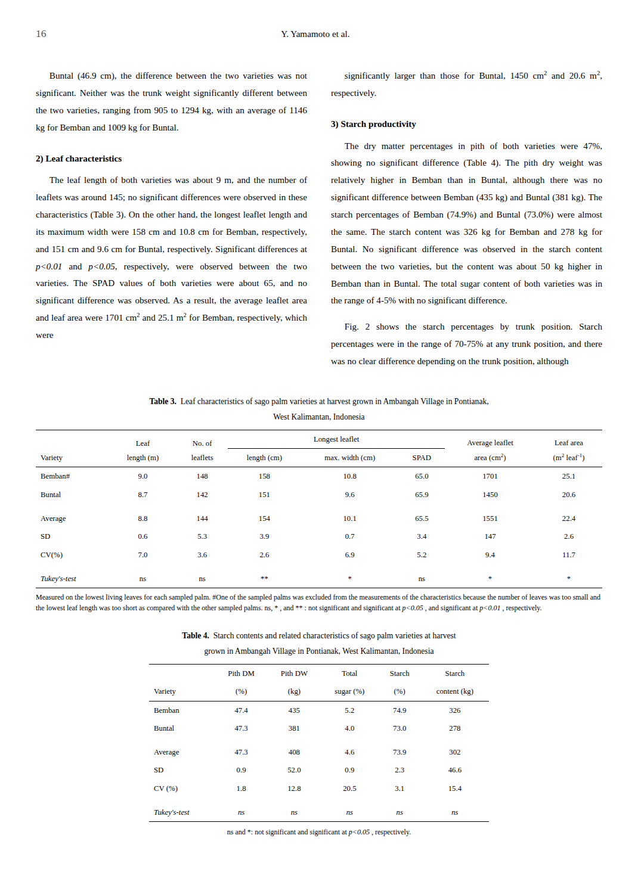16
Y. Yamamoto et al.
Buntal (46.9 cm), the difference between the two varieties was not significant. Neither was the trunk weight significantly different between the two varieties, ranging from 905 to 1294 kg, with an average of 1146 kg for Bemban and 1009 kg for Buntal.
2) Leaf characteristics
The leaf length of both varieties was about 9 m, and the number of leaflets was around 145; no significant differences were observed in these characteristics (Table 3). On the other hand, the longest leaflet length and its maximum width were 158 cm and 10.8 cm for Bemban, respectively, and 151 cm and 9.6 cm for Buntal, respectively. Significant differences at p<0.01 and p<0.05, respectively, were observed between the two varieties. The SPAD values of both varieties were about 65, and no significant difference was observed. As a result, the average leaflet area and leaf area were 1701 cm2 and 25.1 m2 for Bemban, respectively, which were
significantly larger than those for Buntal, 1450 cm2 and 20.6 m2, respectively.
3) Starch productivity
The dry matter percentages in pith of both varieties were 47%, showing no significant difference (Table 4). The pith dry weight was relatively higher in Bemban than in Buntal, although there was no significant difference between Bemban (435 kg) and Buntal (381 kg). The starch percentages of Bemban (74.9%) and Buntal (73.0%) were almost the same. The starch content was 326 kg for Bemban and 278 kg for Buntal. No significant difference was observed in the starch content between the two varieties, but the content was about 50 kg higher in Bemban than in Buntal. The total sugar content of both varieties was in the range of 4-5% with no significant difference.
Fig. 2 shows the starch percentages by trunk position. Starch percentages were in the range of 70-75% at any trunk position, and there was no clear difference depending on the trunk position, although
Table 3. Leaf characteristics of sago palm varieties at harvest grown in Ambangah Village in Pontianak,
West Kalimantan, Indonesia
| Variety | Leaf length (m) | No. of leaflets | Longest leaflet | Average leaflet area (cm 2 ) | Leaf area (m 2 leaf -1 ) |
| length (cm) | max. width (cm) | SPAD |
| Bemban# | 9.0 | 148 | 158 | 10.8 | 65.0 | 1701 | 25.1 |
| Buntal | 8.7 | 142 | 151 | 9.6 | 65.9 | 1450 | 20.6 |
| Average | 8.8 | 144 | 154 | 10.1 | 65.5 | 1551 | 22.4 |
| SD | 0.6 | 5.3 | 3.9 | 0.7 | 3.4 | 147 | 2.6 |
| CV(%) | 7.0 | 3.6 | 2.6 | 6.9 | 5.2 | 9.4 | 11.7 |
| Tukey's-test | ns | ns | ** | * | ns | * | * |
Measured on the lowest living leaves for each sampled palm. #One of the sampled palms was excluded from the measurements of the characteristics because the number of leaves was too small and the lowest leaf length was too short as compared with the other sampled palms. ns, * , and ** : not significant and significant at p<0.05 , and significant at p<0.01 , respectively.
Table 4. Starch contents and related characteristics of sago palm varieties at harvest
grown in Ambangah Village in Pontianak, West Kalimantan, Indonesia
| Variety | Pith DM | Pith DW | Total | Starch | Starch |
| (%) | (kg) | sugar (%) | (%) | content (kg) |
| Bemban | 47.4 | 435 | 5.2 | 74.9 | 326 |
| Buntal | 47.3 | 381 | 4.0 | 73.0 | 278 |
| Average | 47.3 | 408 | 4.6 | 73.9 | 302 |
| SD | 0.9 | 52.0 | 0.9 | 2.3 | 46.6 |
| CV (%) | 1.8 | 12.8 | 20.5 | 3.1 | 15.4 |
| Tukey's-test | ns | ns | ns | ns | ns |
ns and *: not significant and significant at p<0.05 , respectively.